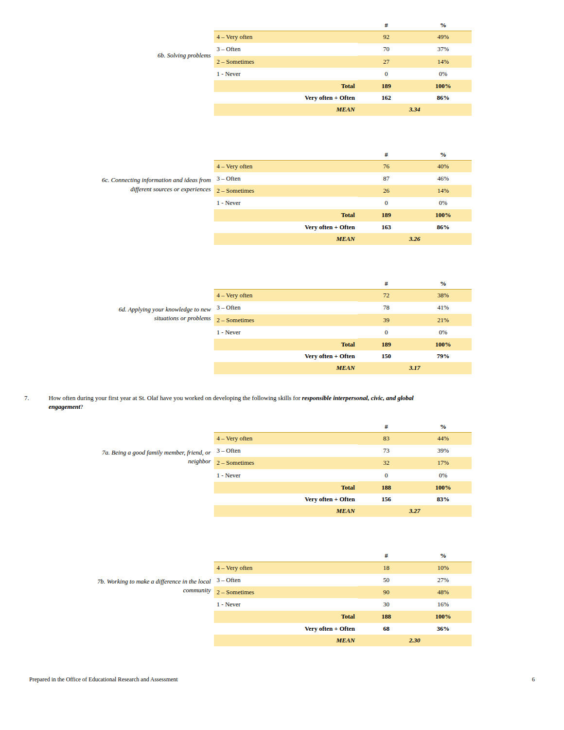| | | # | % |
| 6b. Solving problems | 4 – Very often | 92 | 49% |
| 3 – Often | 70 | 37% |
| 2 – Sometimes | 27 | 14% |
| 1 - Never | 0 | 0% |
| | Total | 189 | 100% |
| | Very often + Often | 162 | 86% |
| | MEAN | 3.34 |
| | | # | % |
| 6c. Connecting information and ideas from different sources or experiences | 4 – Very often | 76 | 40% |
| 3 – Often | 87 | 46% |
| 2 – Sometimes | 26 | 14% |
| 1 - Never | 0 | 0% |
| | Total | 189 | 100% |
| | Very often + Often | 163 | 86% |
| | MEAN | 3.26 |
| | | # | % |
| 6d. Applying your knowledge to new situations or problems | 4 – Very often | 72 | 38% |
| 3 – Often | 78 | 41% |
| 2 – Sometimes | 39 | 21% |
| 1 - Never | 0 | 0% |
| | Total | 189 | 100% |
| | Very often + Often | 150 | 79% |
| | MEAN | 3.17 |
7. How often during your first year at St. Olaf have you worked on developing the following skills for responsible interpersonal, civic, and global engagement?
| | | # | % |
| 7a. Being a good family member, friend, or neighbor | 4 – Very often | 83 | 44% |
| 3 – Often | 73 | 39% |
| 2 – Sometimes | 32 | 17% |
| 1 - Never | 0 | 0% |
| | Total | 188 | 100% |
| | Very often + Often | 156 | 83% |
| | MEAN | 3.27 |
| | | # | % |
| 7b. Working to make a difference in the local community | 4 – Very often | 18 | 10% |
| 3 – Often | 50 | 27% |
| 2 – Sometimes | 90 | 48% |
| 1 - Never | 30 | 16% |
| | Total | 188 | 100% |
| | Very often + Often | 68 | 36% |
| | MEAN | 2.30 |
Prepared in the Office of Educational Research and Assessment 6